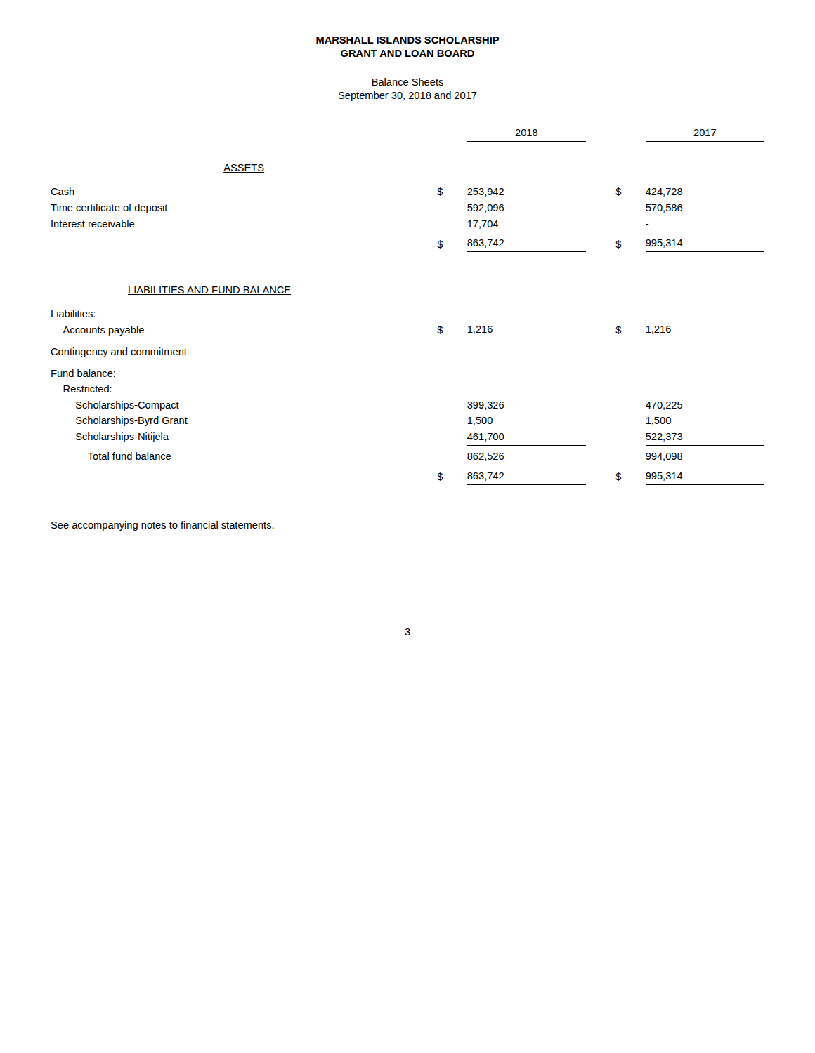MARSHALL ISLANDS SCHOLARSHIP
GRANT AND LOAN BOARD
Balance Sheets
September 30, 2018 and 2017
| | | 2018 | | | 2017 |
| ASSETS | |
| Cash | $ | 253,942 | | $ | 424,728 |
| Time certificate of deposit | | 592,096 | | | 570,586 |
| Interest receivable | | 17,704 | | | - |
| | $ | 863,742 | | $ | 995,314 |
| LIABILITIES AND FUND BALANCE |
| Liabilities: | | | | | |
| Accounts payable | $ | 1,216 | | $ | 1,216 |
| Contingency and commitment | | | | | |
| Fund balance: | | | | | |
| Restricted: | | | | | |
| Scholarships-Compact | | 399,326 | | | 470,225 |
| Scholarships-Byrd Grant | | 1,500 | | | 1,500 |
| Scholarships-Nitijela | | 461,700 | | | 522,373 |
| Total fund balance | | 862,526 | | | 994,098 |
| | $ | 863,742 | | $ | 995,314 |
See accompanying notes to financial statements.
3